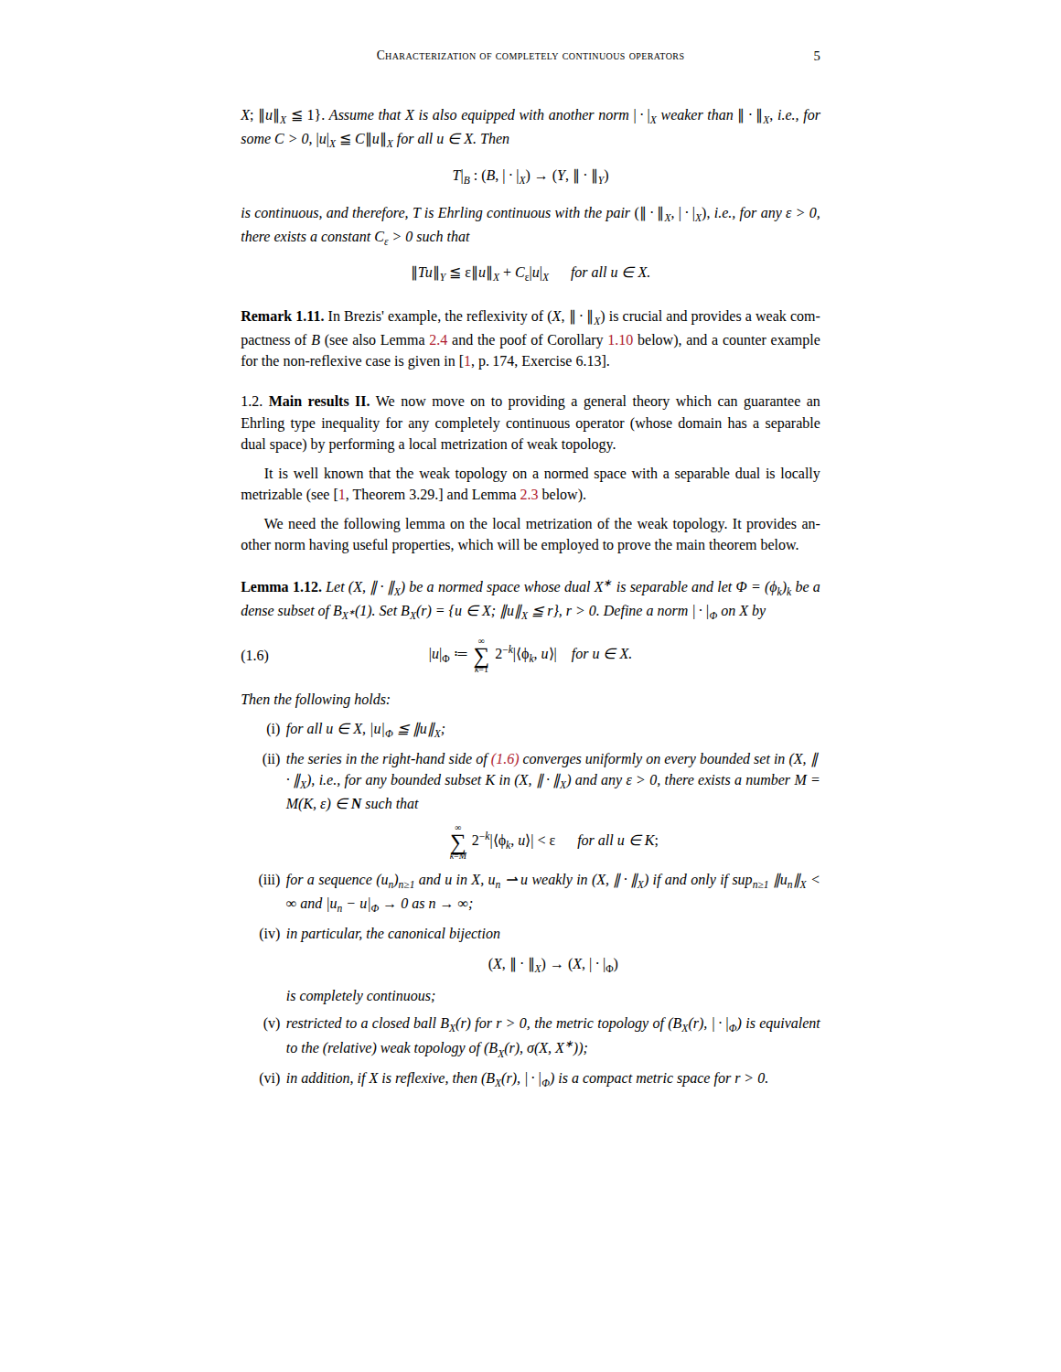Characterization of completely continuous operators 5
X; ∥u∥X ≦ 1}. Assume that X is also equipped with another norm | · |X weaker than ∥ · ∥X, i.e., for some C > 0, |u|X ≦ C∥u∥X for all u ∈ X. Then
T|B : (B, | · |X) → (Y, ∥ · ∥Y)
is continuous, and therefore, T is Ehrling continuous with the pair (∥ · ∥X, | · |X), i.e., for any ε > 0, there exists a constant Cε > 0 such that
∥Tu∥Y ≦ ε∥u∥X + Cε|u|X for all u ∈ X.
Remark 1.11. In Brezis' example, the reflexivity of (X, ∥ · ∥X) is crucial and provides a weak compactness of B (see also Lemma 2.4 and the poof of Corollary 1.10 below), and a counter example for the non-reflexive case is given in [1, p. 174, Exercise 6.13].
1.2. Main results II. We now move on to providing a general theory which can guarantee an Ehrling type inequality for any completely continuous operator (whose domain has a separable dual space) by performing a local metrization of weak topology.
It is well known that the weak topology on a normed space with a separable dual is locally metrizable (see [1, Theorem 3.29.] and Lemma 2.3 below).
We need the following lemma on the local metrization of the weak topology. It provides another norm having useful properties, which will be employed to prove the main theorem below.
Lemma 1.12. Let (X, ∥ · ∥X) be a normed space whose dual X∗ is separable and let Φ = (ϕk)k be a dense subset of BX∗(1). Set BX(r) = {u ∈ X; ∥u∥X ≦ r}, r > 0. Define a norm | · |Φ on X by
(1.6)
|u|Φ ≔ ∞ ∑ k=1 2−k|⟨ϕk, u⟩| for u ∈ X.
Then the following holds:
(i) for all u ∈ X, |u|Φ ≦ ∥u∥X;
(ii) the series in the right-hand side of (1.6) converges uniformly on every bounded set in (X, ∥ · ∥X), i.e., for any bounded subset K in (X, ∥ · ∥X) and any ε > 0, there exists a number M = M(K, ε) ∈ N such that
∞ ∑ k=M 2−k|⟨ϕk, u⟩| < ε for all u ∈ K;
(iii) for a sequence (un)n≥1 and u in X, un ⇀ u weakly in (X, ∥ · ∥X) if and only if supn≥1 ∥un∥X < ∞ and |un − u|Φ → 0 as n → ∞;
(iv) in particular, the canonical bijection
(X, ∥ · ∥X) → (X, | · |Φ)
is completely continuous;
(v) restricted to a closed ball BX(r) for r > 0, the metric topology of (BX(r), | · |Φ) is equivalent to the (relative) weak topology of (BX(r), σ(X, X∗));
(vi) in addition, if X is reflexive, then (BX(r), | · |Φ) is a compact metric space for r > 0.